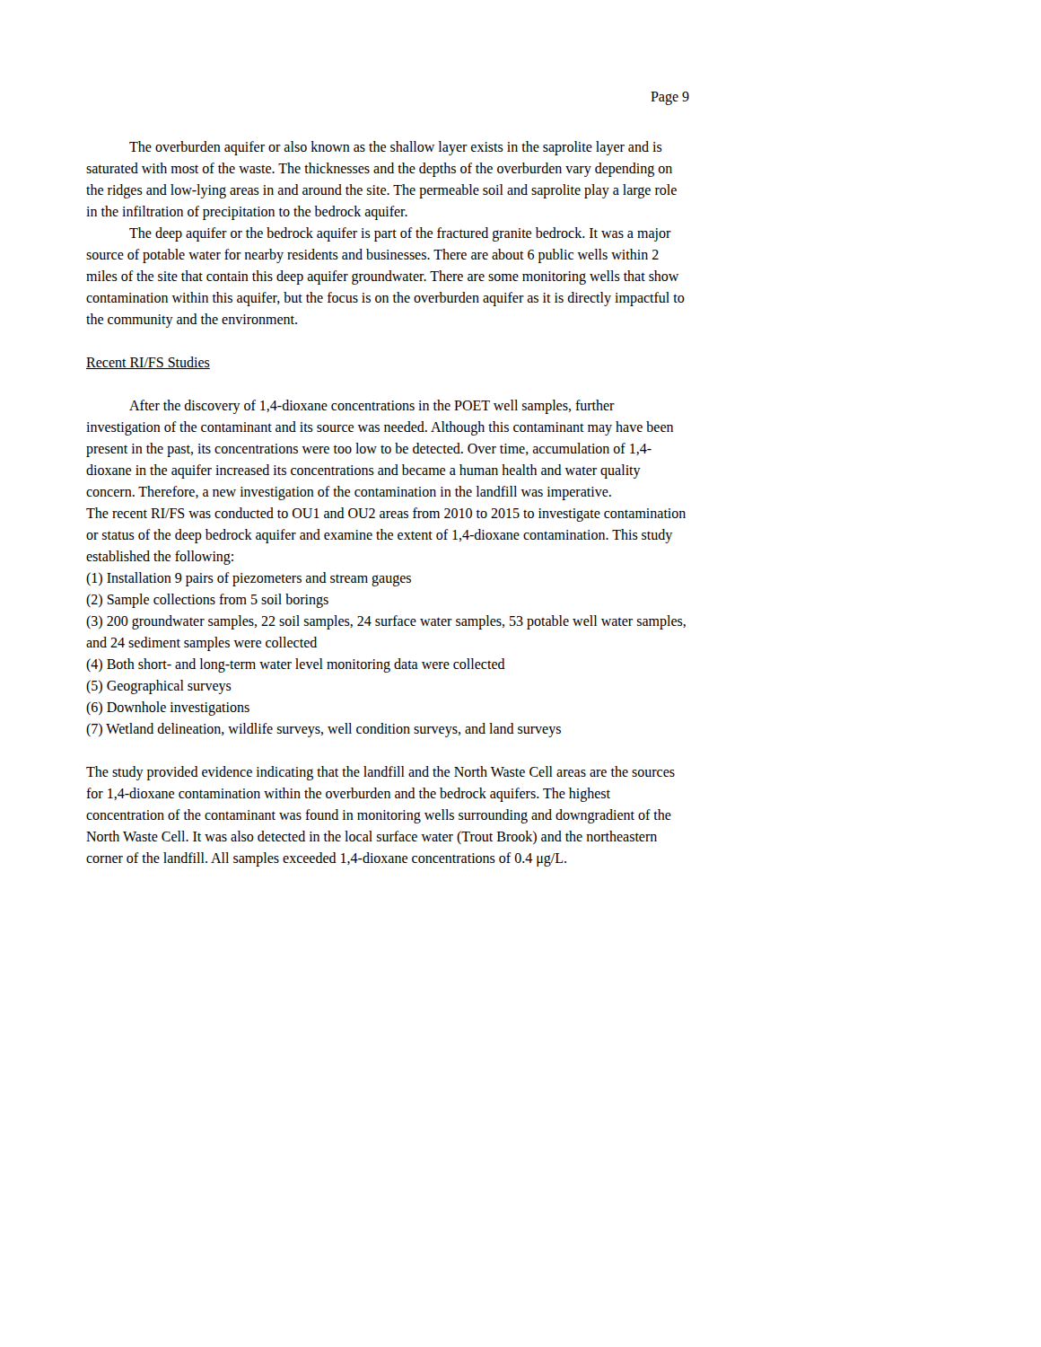Page 9
The overburden aquifer or also known as the shallow layer exists in the saprolite layer and is saturated with most of the waste. The thicknesses and the depths of the overburden vary depending on the ridges and low-lying areas in and around the site. The permeable soil and saprolite play a large role in the infiltration of precipitation to the bedrock aquifer.
The deep aquifer or the bedrock aquifer is part of the fractured granite bedrock. It was a major source of potable water for nearby residents and businesses. There are about 6 public wells within 2 miles of the site that contain this deep aquifer groundwater. There are some monitoring wells that show contamination within this aquifer, but the focus is on the overburden aquifer as it is directly impactful to the community and the environment.
Recent RI/FS Studies
After the discovery of 1,4-dioxane concentrations in the POET well samples, further investigation of the contaminant and its source was needed. Although this contaminant may have been present in the past, its concentrations were too low to be detected. Over time, accumulation of 1,4-dioxane in the aquifer increased its concentrations and became a human health and water quality concern. Therefore, a new investigation of the contamination in the landfill was imperative.
The recent RI/FS was conducted to OU1 and OU2 areas from 2010 to 2015 to investigate contamination or status of the deep bedrock aquifer and examine the extent of 1,4-dioxane contamination. This study established the following:
(1) Installation 9 pairs of piezometers and stream gauges
(2) Sample collections from 5 soil borings
(3) 200 groundwater samples, 22 soil samples, 24 surface water samples, 53 potable well water samples, and 24 sediment samples were collected
(4) Both short- and long-term water level monitoring data were collected
(5) Geographical surveys
(6) Downhole investigations
(7) Wetland delineation, wildlife surveys, well condition surveys, and land surveys
The study provided evidence indicating that the landfill and the North Waste Cell areas are the sources for 1,4-dioxane contamination within the overburden and the bedrock aquifers. The highest concentration of the contaminant was found in monitoring wells surrounding and downgradient of the North Waste Cell. It was also detected in the local surface water (Trout Brook) and the northeastern corner of the landfill. All samples exceeded 1,4-dioxane concentrations of 0.4 μg/L.